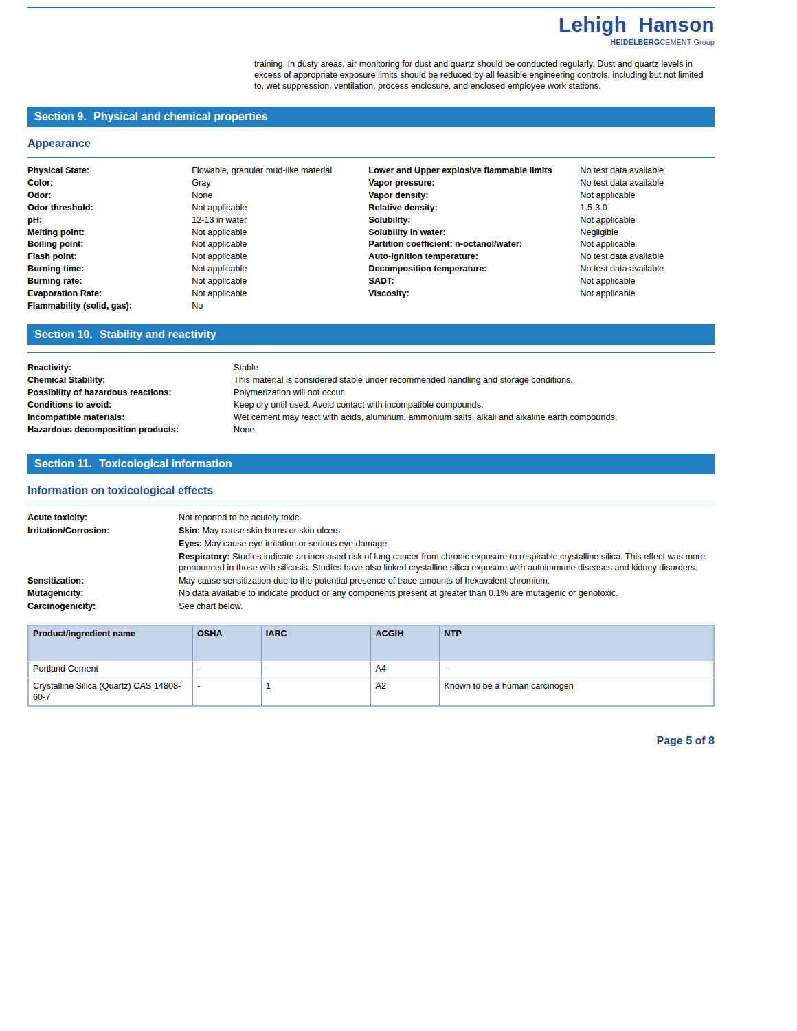Lehigh Hanson
HEIDELBERGCEMENT Group
training. In dusty areas, air monitoring for dust and quartz should be conducted regularly. Dust and quartz levels in excess of appropriate exposure limits should be reduced by all feasible engineering controls, including but not limited to, wet suppression, ventilation, process enclosure, and enclosed employee work stations.
Section 9. Physical and chemical properties
Appearance
| Physical State: | Flowable, granular mud-like material | Lower and Upper explosive flammable limits | No test data available |
| Color: | Gray | Vapor pressure: | No test data available |
| Odor: | None | Vapor density: | Not applicable |
| Odor threshold: | Not applicable | Relative density: | 1.5-3.0 |
| pH: | 12-13 in water | Solubility: | Not applicable |
| Melting point: | Not applicable | Solubility in water: | Negligible |
| Boiling point: | Not applicable | Partition coefficient: n-octanol/water: | Not applicable |
| Flash point: | Not applicable | Auto-ignition temperature: | No test data available |
| Burning time: | Not applicable | Decomposition temperature: | No test data available |
| Burning rate: | Not applicable | SADT: | Not applicable |
| Evaporation Rate: | Not applicable | Viscosity: | Not applicable |
| Flammability (solid, gas): | No | | |
Section 10. Stability and reactivity
| Reactivity: | Stable |
| Chemical Stability: | This material is considered stable under recommended handling and storage conditions. |
| Possibility of hazardous reactions: | Polymerization will not occur. |
| Conditions to avoid: | Keep dry until used. Avoid contact with incompatible compounds. |
| Incompatible materials: | Wet cement may react with acids, aluminum, ammonium salts, alkali and alkaline earth compounds. |
| Hazardous decomposition products: | None |
Section 11. Toxicological information
Information on toxicological effects
| Acute toxicity: | Not reported to be acutely toxic. |
| Irritation/Corrosion: | Skin: May cause skin burns or skin ulcers. |
| | Eyes: May cause eye irritation or serious eye damage. |
| | Respiratory: Studies indicate an increased risk of lung cancer from chronic exposure to respirable crystalline silica. This effect was more pronounced in those with silicosis. Studies have also linked crystalline silica exposure with autoimmune diseases and kidney disorders. |
| Sensitization: | May cause sensitization due to the potential presence of trace amounts of hexavalent chromium. |
| Mutagenicity: | No data available to indicate product or any components present at greater than 0.1% are mutagenic or genotoxic. |
| Carcinogenicity: | See chart below. |
| Product/ingredient name | OSHA | IARC | ACGIH | NTP |
| --- | --- | --- | --- | --- |
| Portland Cement | - | - | A4 | - |
| Crystalline Silica (Quartz) CAS 14808-60-7 | - | 1 | A2 | Known to be a human carcinogen |
Page 5 of 8